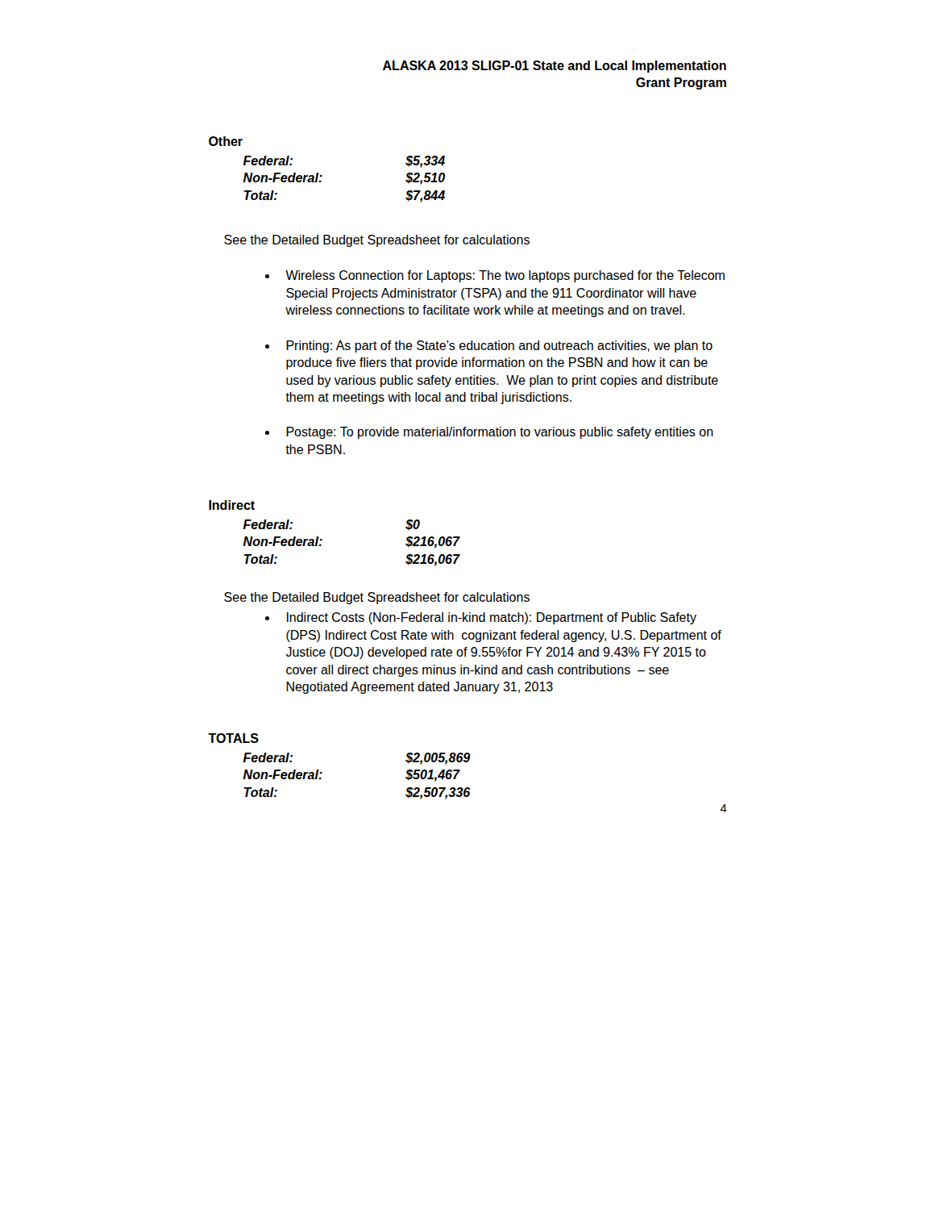ALASKA 2013 SLIGP-01 State and Local Implementation
Grant Program
Other
Federal:$5,334
Non-Federal:$2,510
Total:$7,844
See the Detailed Budget Spreadsheet for calculations
Wireless Connection for Laptops: The two laptops purchased for the Telecom Special Projects Administrator (TSPA) and the 911 Coordinator will have wireless connections to facilitate work while at meetings and on travel.
Printing: As part of the State’s education and outreach activities, we plan to produce five fliers that provide information on the PSBN and how it can be used by various public safety entities. We plan to print copies and distribute them at meetings with local and tribal jurisdictions.
Postage: To provide material/information to various public safety entities on the PSBN.
Indirect
Federal:$0
Non-Federal:$216,067
Total:$216,067
See the Detailed Budget Spreadsheet for calculations
Indirect Costs (Non-Federal in-kind match): Department of Public Safety (DPS) Indirect Cost Rate with cognizant federal agency, U.S. Department of Justice (DOJ) developed rate of 9.55%for FY 2014 and 9.43% FY 2015 to cover all direct charges minus in-kind and cash contributions – see Negotiated Agreement dated January 31, 2013
TOTALS
Federal:$2,005,869
Non-Federal:$501,467
Total:$2,507,336
4